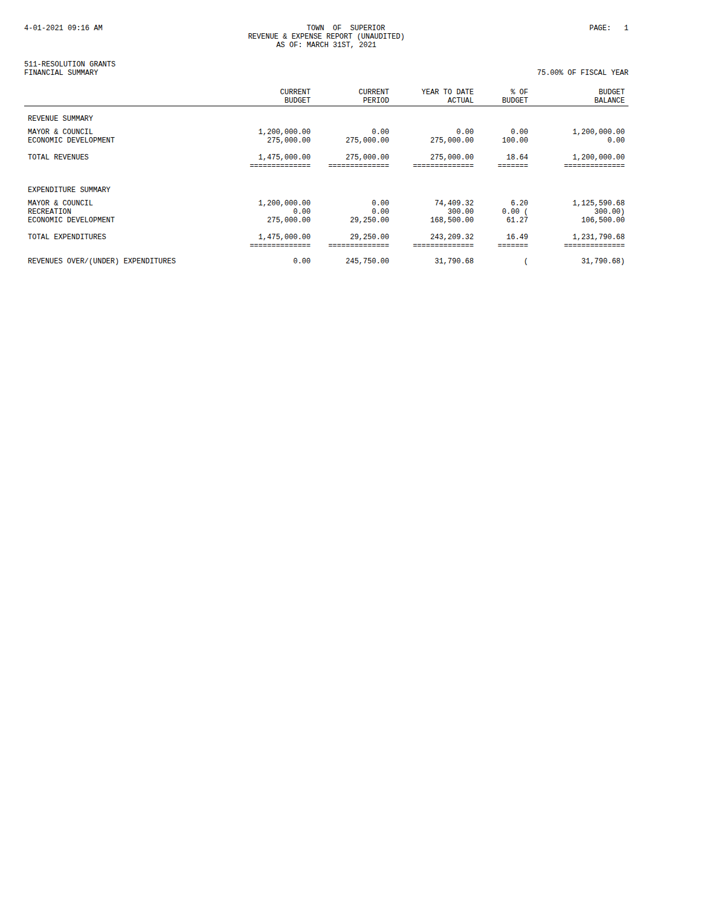4-01-2021 09:16 AM TOWN OF SUPERIOR PAGE: 1
REVENUE & EXPENSE REPORT (UNAUDITED)
AS OF: MARCH 31ST, 2021
511-RESOLUTION GRANTS
FINANCIAL SUMMARY 75.00% OF FISCAL YEAR
| | CURRENT | CURRENT | YEAR TO DATE | % OF | BUDGET |
| --- | --- | --- | --- | --- | --- |
| | BUDGET | PERIOD | ACTUAL | BUDGET | BALANCE |
| REVENUE SUMMARY | |
| MAYOR & COUNCIL | 1,200,000.00 | 0.00 | 0.00 | 0.00 | 1,200,000.00 |
| ECONOMIC DEVELOPMENT | 275,000.00 | 275,000.00 | 275,000.00 | 100.00 | 0.00 |
| TOTAL REVENUES | 1,475,000.00 | 275,000.00 | 275,000.00 | 18.64 | 1,200,000.00 |
| | ============== | ============== | ============== | ======= | ============== |
| EXPENDITURE SUMMARY | |
| MAYOR & COUNCIL | 1,200,000.00 | 0.00 | 74,409.32 | 6.20 | 1,125,590.68 |
| RECREATION | 0.00 | 0.00 | 300.00 | 0.00 ( | 300.00) |
| ECONOMIC DEVELOPMENT | 275,000.00 | 29,250.00 | 168,500.00 | 61.27 | 106,500.00 |
| TOTAL EXPENDITURES | 1,475,000.00 | 29,250.00 | 243,209.32 | 16.49 | 1,231,790.68 |
| | ============== | ============== | ============== | ======= | ============== |
| REVENUES OVER/(UNDER) EXPENDITURES | 0.00 | 245,750.00 | 31,790.68 | ( | 31,790.68) |